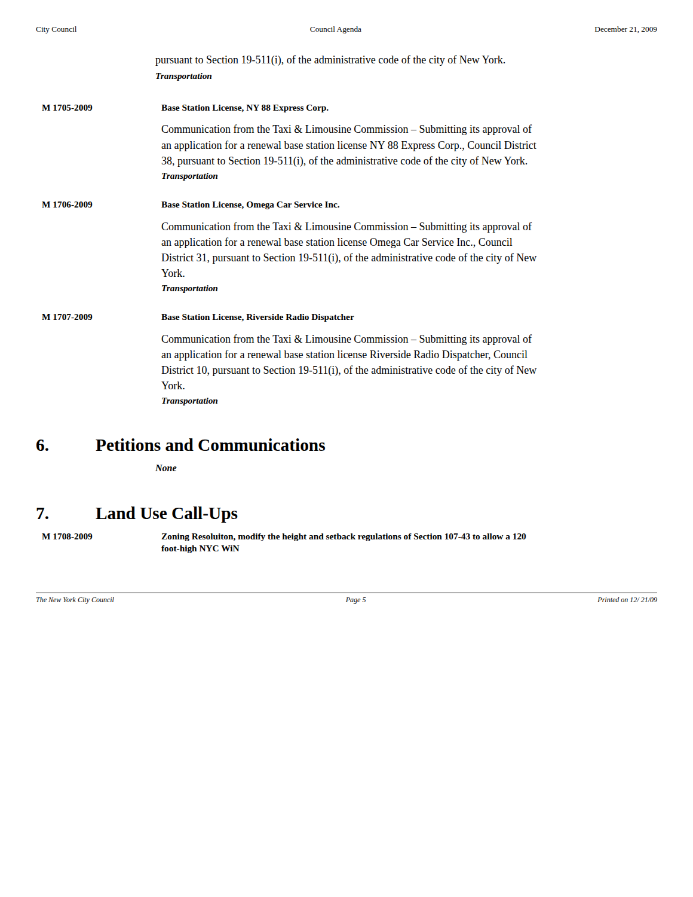City Council
Council Agenda
December 21, 2009
pursuant to Section 19-511(i), of the administrative code of the city of New York.
Transportation
M 1705-2009
Base Station License, NY 88 Express Corp.
Communication from the Taxi & Limousine Commission – Submitting its approval of an application for a renewal base station license NY 88 Express Corp., Council District 38, pursuant to Section 19-511(i), of the administrative code of the city of New York.
Transportation
M 1706-2009
Base Station License, Omega Car Service Inc.
Communication from the Taxi & Limousine Commission – Submitting its approval of an application for a renewal base station license Omega Car Service Inc., Council District 31, pursuant to Section 19-511(i), of the administrative code of the city of New York.
Transportation
M 1707-2009
Base Station License, Riverside Radio Dispatcher
Communication from the Taxi & Limousine Commission – Submitting its approval of an application for a renewal base station license Riverside Radio Dispatcher, Council District 10, pursuant to Section 19-511(i), of the administrative code of the city of New York.
Transportation
6.
Petitions and Communications
None
7.
Land Use Call-Ups
M 1708-2009
Zoning Resoluiton, modify the height and setback regulations of Section 107-43 to allow a 120 foot-high NYC WiN
The New York City Council
Page 5
Printed on 12/ 21/09